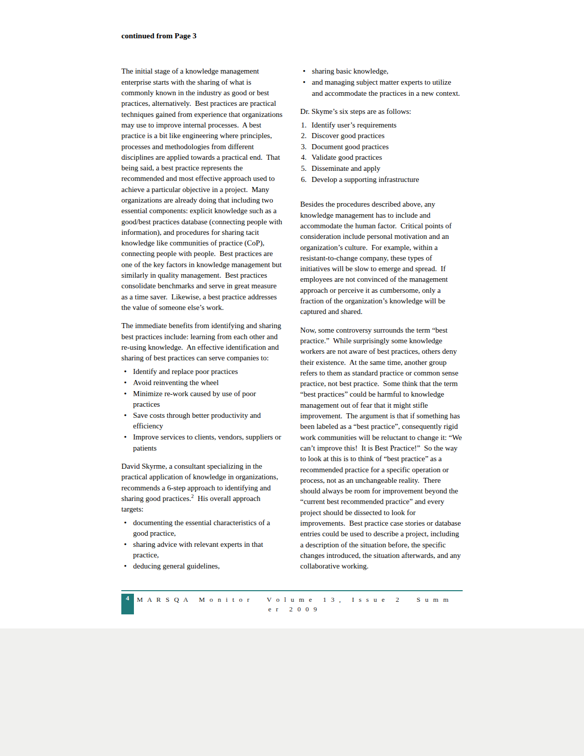continued from Page 3
The initial stage of a knowledge management enterprise starts with the sharing of what is commonly known in the industry as good or best practices, alternatively. Best practices are practical techniques gained from experience that organizations may use to improve internal processes. A best practice is a bit like engineering where principles, processes and methodologies from different disciplines are applied towards a practical end. That being said, a best practice represents the recommended and most effective approach used to achieve a particular objective in a project. Many organizations are already doing that including two essential components: explicit knowledge such as a good/best practices database (connecting people with information), and procedures for sharing tacit knowledge like communities of practice (CoP), connecting people with people. Best practices are one of the key factors in knowledge management but similarly in quality management. Best practices consolidate benchmarks and serve in great measure as a time saver. Likewise, a best practice addresses the value of someone else’s work.
The immediate benefits from identifying and sharing best practices include: learning from each other and re-using knowledge. An effective identification and sharing of best practices can serve companies to:
Identify and replace poor practices
Avoid reinventing the wheel
Minimize re-work caused by use of poor practices
Save costs through better productivity and efficiency
Improve services to clients, vendors, suppliers or patients
David Skyrme, a consultant specializing in the practical application of knowledge in organizations, recommends a 6-step approach to identifying and sharing good practices.2 His overall approach targets:
documenting the essential characteristics of a good practice,
sharing advice with relevant experts in that practice,
deducing general guidelines,
sharing basic knowledge,
and managing subject matter experts to utilize and accommodate the practices in a new context.
Dr. Skyme’s six steps are as follows:
Identify user’s requirements
Discover good practices
Document good practices
Validate good practices
Disseminate and apply
Develop a supporting infrastructure
Besides the procedures described above, any knowledge management has to include and accommodate the human factor. Critical points of consideration include personal motivation and an organization’s culture. For example, within a resistant-to-change company, these types of initiatives will be slow to emerge and spread. If employees are not convinced of the management approach or perceive it as cumbersome, only a fraction of the organization’s knowledge will be captured and shared.
Now, some controversy surrounds the term “best practice.” While surprisingly some knowledge workers are not aware of best practices, others deny their existence. At the same time, another group refers to them as standard practice or common sense practice, not best practice. Some think that the term “best practices” could be harmful to knowledge management out of fear that it might stifle improvement. The argument is that if something has been labeled as a “best practice”, consequently rigid work communities will be reluctant to change it: “We can’t improve this! It is Best Practice!” So the way to look at this is to think of “best practice” as a recommended practice for a specific operation or process, not as an unchangeable reality. There should always be room for improvement beyond the “current best recommended practice” and every project should be dissected to look for improvements. Best practice case stories or database entries could be used to describe a project, including a description of the situation before, the specific changes introduced, the situation afterwards, and any collaborative working.
4
M A R S Q A M o n i t o r V o l u m e 1 3 , I s s u e 2 S u m m e r 2 0 0 9